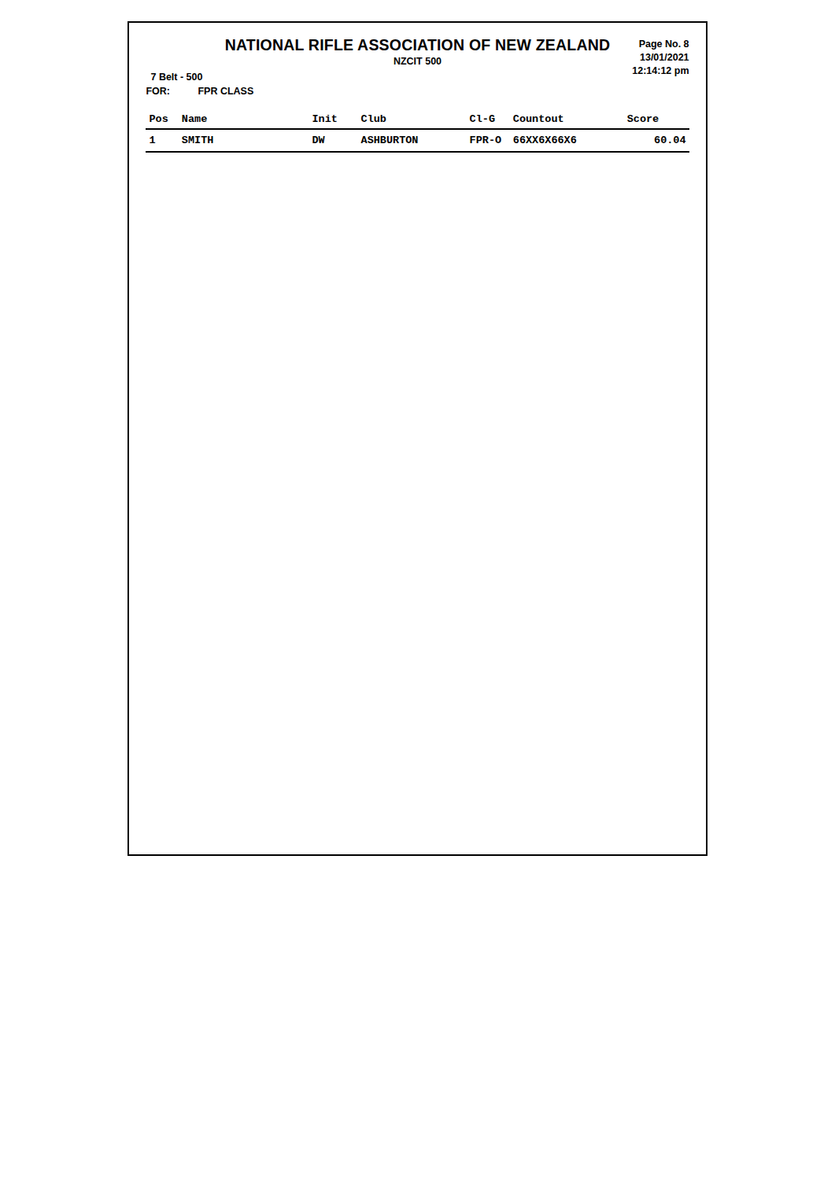Page No. 8
13/01/2021
12:14:12 pm
NATIONAL RIFLE ASSOCIATION OF NEW ZEALAND
NZCIT 500
7 Belt - 500
FOR: FPR CLASS
| Pos | Name | Init | Club | Cl-G | Countout | Score |
| --- | --- | --- | --- | --- | --- | --- |
| 1 | SMITH | DW | ASHBURTON | FPR-O | 66XX6X66X6 | 60.04 |